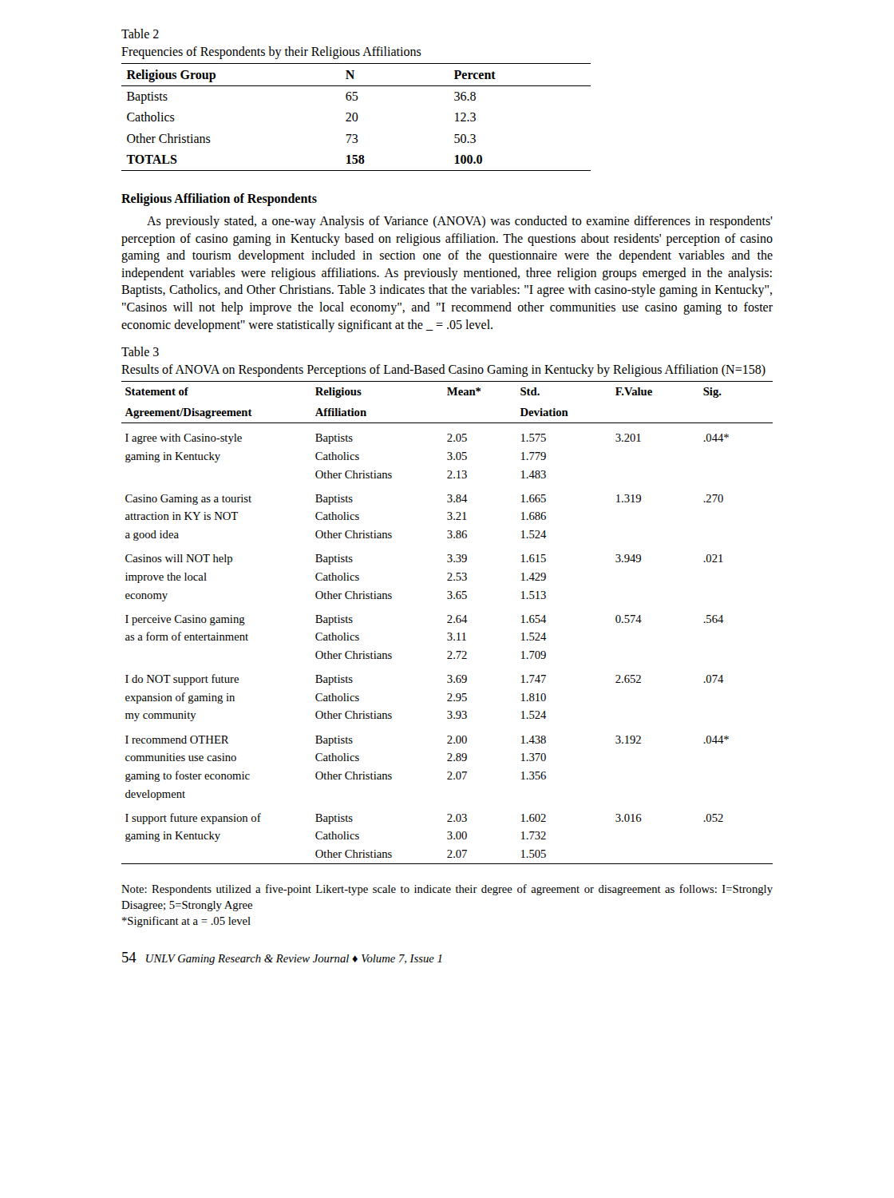Table 2 Frequencies of Respondents by their Religious Affiliations
| Religious Group | N | Percent |
| --- | --- | --- |
| Baptists | 65 | 36.8 |
| Catholics | 20 | 12.3 |
| Other Christians | 73 | 50.3 |
| TOTALS | 158 | 100.0 |
Religious Affiliation of Respondents
As previously stated, a one-way Analysis of Variance (ANOVA) was conducted to examine differences in respondents' perception of casino gaming in Kentucky based on religious affiliation. The questions about residents' perception of casino gaming and tourism development included in section one of the questionnaire were the dependent variables and the independent variables were religious affiliations. As previously mentioned, three religion groups emerged in the analysis: Baptists, Catholics, and Other Christians. Table 3 indicates that the variables: "I agree with casino-style gaming in Kentucky", "Casinos will not help improve the local economy", and "I recommend other communities use casino gaming to foster economic development" were statistically significant at the _ = .05 level.
Table 3 Results of ANOVA on Respondents Perceptions of Land-Based Casino Gaming in Kentucky by Religious Affiliation (N=158)
| Statement of | Religious | Mean* | Std. | F.Value | Sig. |
| --- | --- | --- | --- | --- | --- |
| Agreement/Disagreement | Affiliation | | Deviation | | |
| I agree with Casino-style | Baptists | 2.05 | 1.575 | 3.201 | .044* |
| gaming in Kentucky | Catholics | 3.05 | 1.779 | | |
| | Other Christians | 2.13 | 1.483 | | |
| Casino Gaming as a tourist | Baptists | 3.84 | 1.665 | 1.319 | .270 |
| attraction in KY is NOT | Catholics | 3.21 | 1.686 | | |
| a good idea | Other Christians | 3.86 | 1.524 | | |
| Casinos will NOT help | Baptists | 3.39 | 1.615 | 3.949 | .021 |
| improve the local | Catholics | 2.53 | 1.429 | | |
| economy | Other Christians | 3.65 | 1.513 | | |
| I perceive Casino gaming | Baptists | 2.64 | 1.654 | 0.574 | .564 |
| as a form of entertainment | Catholics | 3.11 | 1.524 | | |
| | Other Christians | 2.72 | 1.709 | | |
| I do NOT support future | Baptists | 3.69 | 1.747 | 2.652 | .074 |
| expansion of gaming in | Catholics | 2.95 | 1.810 | | |
| my community | Other Christians | 3.93 | 1.524 | | |
| I recommend OTHER | Baptists | 2.00 | 1.438 | 3.192 | .044* |
| communities use casino | Catholics | 2.89 | 1.370 | | |
| gaming to foster economic | Other Christians | 2.07 | 1.356 | | |
| development | | | | | |
| I support future expansion of | Baptists | 2.03 | 1.602 | 3.016 | .052 |
| gaming in Kentucky | Catholics | 3.00 | 1.732 | | |
| | Other Christians | 2.07 | 1.505 | | |
Note: Respondents utilized a five-point Likert-type scale to indicate their degree of agreement or disagreement as follows: I=Strongly Disagree; 5=Strongly Agree
*Significant at a = .05 level
54 UNLV Gaming Research & Review Journal ♦ Volume 7, Issue 1